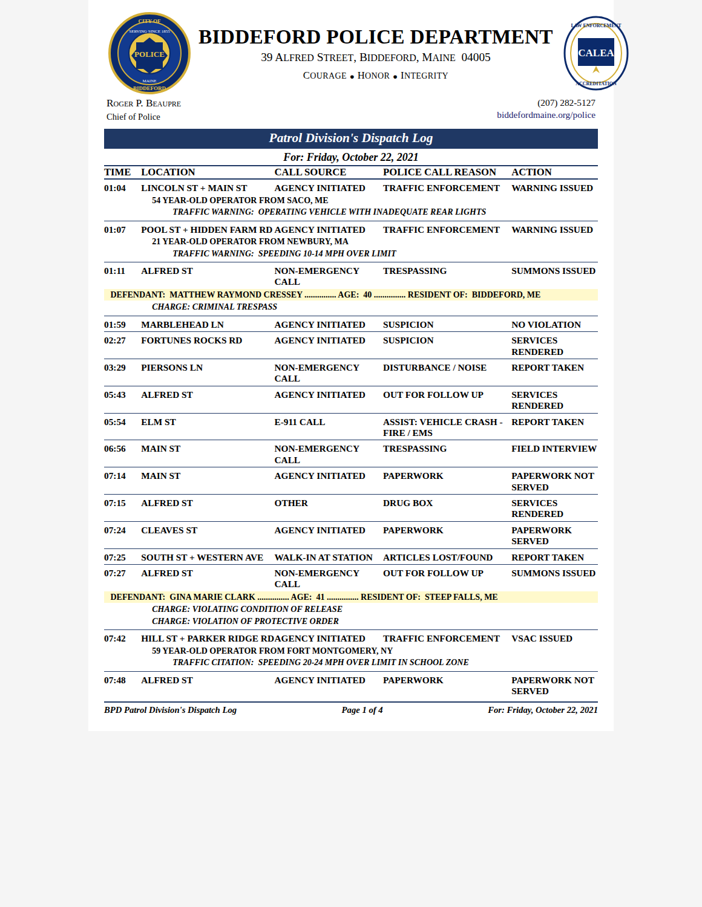POLICE CITY OF BIDDEFORD SERVING SINCE 1855 MAINE
BIDDEFORD POLICE DEPARTMENT
39 ALFRED STREET, BIDDEFORD, MAINE 04005
COURAGE ● HONOR ● INTEGRITY
LAW ENFORCEMENT ACCREDITATION CALEA
Roger P. Beaupre
Chief of Police
(207) 282-5127
biddefordmaine.org/police
Patrol Division's Dispatch Log
For: Friday, October 22, 2021
| TIME | LOCATION | CALL SOURCE | POLICE CALL REASON | ACTION |
| --- | --- | --- | --- | --- |
| 01:04 | LINCOLN ST + MAIN ST | AGENCY INITIATED | TRAFFIC ENFORCEMENT | WARNING ISSUED |
| | 54 YEAR-OLD OPERATOR FROM SACO, ME |
| | TRAFFIC WARNING: OPERATING VEHICLE WITH INADEQUATE REAR LIGHTS |
| 01:07 | POOL ST + HIDDEN FARM RD | AGENCY INITIATED | TRAFFIC ENFORCEMENT | WARNING ISSUED |
| | 21 YEAR-OLD OPERATOR FROM NEWBURY, MA |
| | TRAFFIC WARNING: SPEEDING 10-14 MPH OVER LIMIT |
| 01:11 | ALFRED ST | NON-EMERGENCY CALL | TRESPASSING | SUMMONS ISSUED |
| DEFENDANT: MATTHEW RAYMOND CRESSEY ............... AGE: 40 ............... RESIDENT OF: BIDDEFORD, ME |
| | CHARGE: CRIMINAL TRESPASS |
| 01:59 | MARBLEHEAD LN | AGENCY INITIATED | SUSPICION | NO VIOLATION |
| 02:27 | FORTUNES ROCKS RD | AGENCY INITIATED | SUSPICION | SERVICES RENDERED |
| 03:29 | PIERSONS LN | NON-EMERGENCY CALL | DISTURBANCE / NOISE | REPORT TAKEN |
| 05:43 | ALFRED ST | AGENCY INITIATED | OUT FOR FOLLOW UP | SERVICES RENDERED |
| 05:54 | ELM ST | E-911 CALL | ASSIST: VEHICLE CRASH - FIRE / EMS | REPORT TAKEN |
| 06:56 | MAIN ST | NON-EMERGENCY CALL | TRESPASSING | FIELD INTERVIEW |
| 07:14 | MAIN ST | AGENCY INITIATED | PAPERWORK | PAPERWORK NOT SERVED |
| 07:15 | ALFRED ST | OTHER | DRUG BOX | SERVICES RENDERED |
| 07:24 | CLEAVES ST | AGENCY INITIATED | PAPERWORK | PAPERWORK SERVED |
| 07:25 | SOUTH ST + WESTERN AVE | WALK-IN AT STATION | ARTICLES LOST/FOUND | REPORT TAKEN |
| 07:27 | ALFRED ST | NON-EMERGENCY CALL | OUT FOR FOLLOW UP | SUMMONS ISSUED |
| DEFENDANT: GINA MARIE CLARK ............... AGE: 41 ............... RESIDENT OF: STEEP FALLS, ME |
| | CHARGE: VIOLATING CONDITION OF RELEASE |
| | CHARGE: VIOLATION OF PROTECTIVE ORDER |
| 07:42 | HILL ST + PARKER RIDGE RD | AGENCY INITIATED | TRAFFIC ENFORCEMENT | VSAC ISSUED |
| | 59 YEAR-OLD OPERATOR FROM FORT MONTGOMERY, NY |
| | TRAFFIC CITATION: SPEEDING 20-24 MPH OVER LIMIT IN SCHOOL ZONE |
| 07:48 | ALFRED ST | AGENCY INITIATED | PAPERWORK | PAPERWORK NOT SERVED |
BPD Patrol Division's Dispatch Log
Page 1 of 4
For: Friday, October 22, 2021